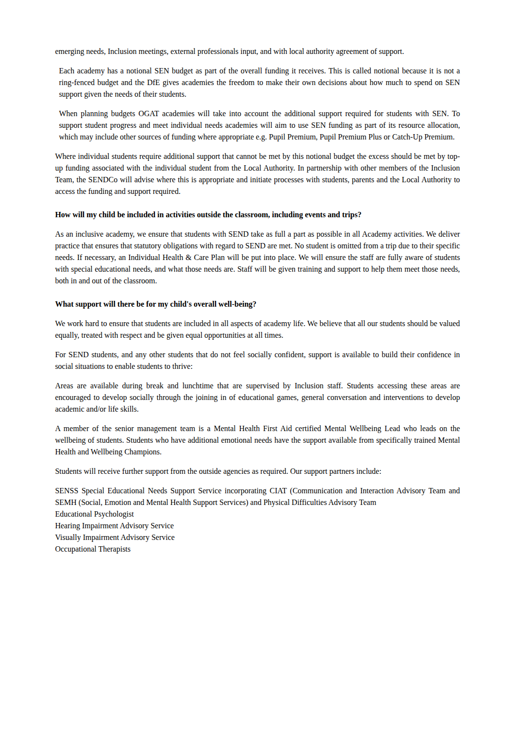emerging needs, Inclusion meetings, external professionals input, and with local authority agreement of support.
Each academy has a notional SEN budget as part of the overall funding it receives. This is called notional because it is not a ring-fenced budget and the DfE gives academies the freedom to make their own decisions about how much to spend on SEN support given the needs of their students.
When planning budgets OGAT academies will take into account the additional support required for students with SEN. To support student progress and meet individual needs academies will aim to use SEN funding as part of its resource allocation, which may include other sources of funding where appropriate e.g. Pupil Premium, Pupil Premium Plus or Catch-Up Premium.
Where individual students require additional support that cannot be met by this notional budget the excess should be met by top-up funding associated with the individual student from the Local Authority. In partnership with other members of the Inclusion Team, the SENDCo will advise where this is appropriate and initiate processes with students, parents and the Local Authority to access the funding and support required.
How will my child be included in activities outside the classroom, including events and trips?
As an inclusive academy, we ensure that students with SEND take as full a part as possible in all Academy activities. We deliver practice that ensures that statutory obligations with regard to SEND are met. No student is omitted from a trip due to their specific needs. If necessary, an Individual Health & Care Plan will be put into place. We will ensure the staff are fully aware of students with special educational needs, and what those needs are. Staff will be given training and support to help them meet those needs, both in and out of the classroom.
What support will there be for my child's overall well-being?
We work hard to ensure that students are included in all aspects of academy life. We believe that all our students should be valued equally, treated with respect and be given equal opportunities at all times.
For SEND students, and any other students that do not feel socially confident, support is available to build their confidence in social situations to enable students to thrive:
Areas are available during break and lunchtime that are supervised by Inclusion staff. Students accessing these areas are encouraged to develop socially through the joining in of educational games, general conversation and interventions to develop academic and/or life skills.
A member of the senior management team is a Mental Health First Aid certified Mental Wellbeing Lead who leads on the wellbeing of students. Students who have additional emotional needs have the support available from specifically trained Mental Health and Wellbeing Champions.
Students will receive further support from the outside agencies as required. Our support partners include:
SENSS Special Educational Needs Support Service incorporating CIAT (Communication and Interaction Advisory Team and SEMH (Social, Emotion and Mental Health Support Services) and Physical Difficulties Advisory Team
Educational Psychologist
Hearing Impairment Advisory Service
Visually Impairment Advisory Service
Occupational Therapists